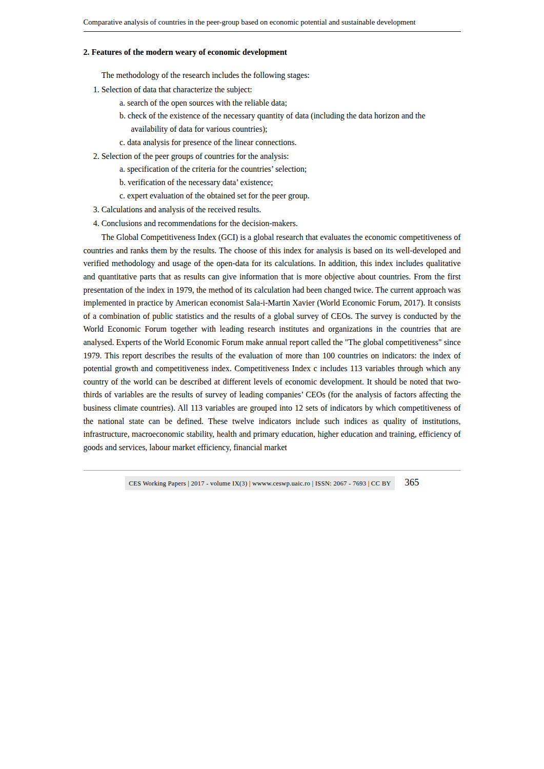Comparative analysis of countries in the peer-group based on economic potential and sustainable development
2. Features of the modern weary of economic development
The methodology of the research includes the following stages:
1. Selection of data that characterize the subject:
a. search of the open sources with the reliable data;
b. check of the existence of the necessary quantity of data (including the data horizon and the availability of data for various countries);
c. data analysis for presence of the linear connections.
2. Selection of the peer groups of countries for the analysis:
a. specification of the criteria for the countries’ selection;
b. verification of the necessary data’ existence;
c. expert evaluation of the obtained set for the peer group.
3. Calculations and analysis of the received results.
4. Conclusions and recommendations for the decision-makers.
The Global Competitiveness Index (GCI) is a global research that evaluates the economic competitiveness of countries and ranks them by the results. The choose of this index for analysis is based on its well-developed and verified methodology and usage of the open-data for its calculations. In addition, this index includes qualitative and quantitative parts that as results can give information that is more objective about countries. From the first presentation of the index in 1979, the method of its calculation had been changed twice. The current approach was implemented in practice by American economist Sala-i-Martin Xavier (World Economic Forum, 2017). It consists of a combination of public statistics and the results of a global survey of CEOs. The survey is conducted by the World Economic Forum together with leading research institutes and organizations in the countries that are analysed. Experts of the World Economic Forum make annual report called the "The global competitiveness" since 1979. This report describes the results of the evaluation of more than 100 countries on indicators: the index of potential growth and competitiveness index. Competitiveness Index c includes 113 variables through which any country of the world can be described at different levels of economic development. It should be noted that two-thirds of variables are the results of survey of leading companies’ CEOs (for the analysis of factors affecting the business climate countries). All 113 variables are grouped into 12 sets of indicators by which competitiveness of the national state can be defined. These twelve indicators include such indices as quality of institutions, infrastructure, macroeconomic stability, health and primary education, higher education and training, efficiency of goods and services, labour market efficiency, financial market
CES Working Papers | 2017 - volume IX(3) | wwww.ceswp.uaic.ro | ISSN: 2067 - 7693 | CC BY 365